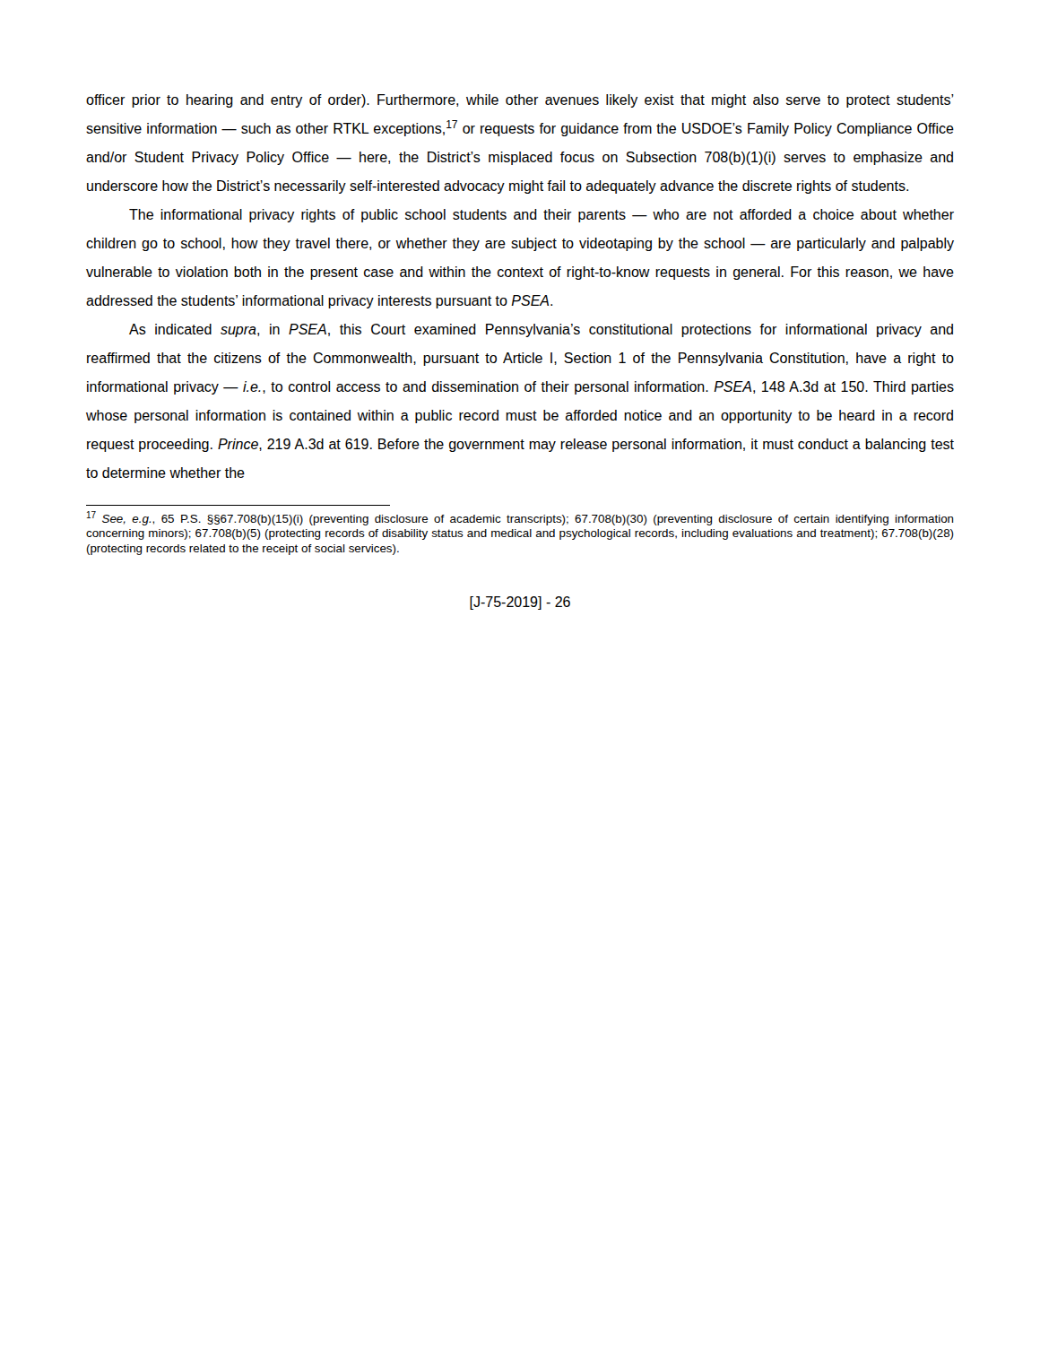officer prior to hearing and entry of order). Furthermore, while other avenues likely exist that might also serve to protect students’ sensitive information — such as other RTKL exceptions,17 or requests for guidance from the USDOE’s Family Policy Compliance Office and/or Student Privacy Policy Office — here, the District’s misplaced focus on Subsection 708(b)(1)(i) serves to emphasize and underscore how the District’s necessarily self-interested advocacy might fail to adequately advance the discrete rights of students.
The informational privacy rights of public school students and their parents — who are not afforded a choice about whether children go to school, how they travel there, or whether they are subject to videotaping by the school — are particularly and palpably vulnerable to violation both in the present case and within the context of right-to-know requests in general. For this reason, we have addressed the students’ informational privacy interests pursuant to PSEA.
As indicated supra, in PSEA, this Court examined Pennsylvania’s constitutional protections for informational privacy and reaffirmed that the citizens of the Commonwealth, pursuant to Article I, Section 1 of the Pennsylvania Constitution, have a right to informational privacy — i.e., to control access to and dissemination of their personal information. PSEA, 148 A.3d at 150. Third parties whose personal information is contained within a public record must be afforded notice and an opportunity to be heard in a record request proceeding. Prince, 219 A.3d at 619. Before the government may release personal information, it must conduct a balancing test to determine whether the
17 See, e.g., 65 P.S. §§67.708(b)(15)(i) (preventing disclosure of academic transcripts); 67.708(b)(30) (preventing disclosure of certain identifying information concerning minors); 67.708(b)(5) (protecting records of disability status and medical and psychological records, including evaluations and treatment); 67.708(b)(28) (protecting records related to the receipt of social services).
[J-75-2019] - 26